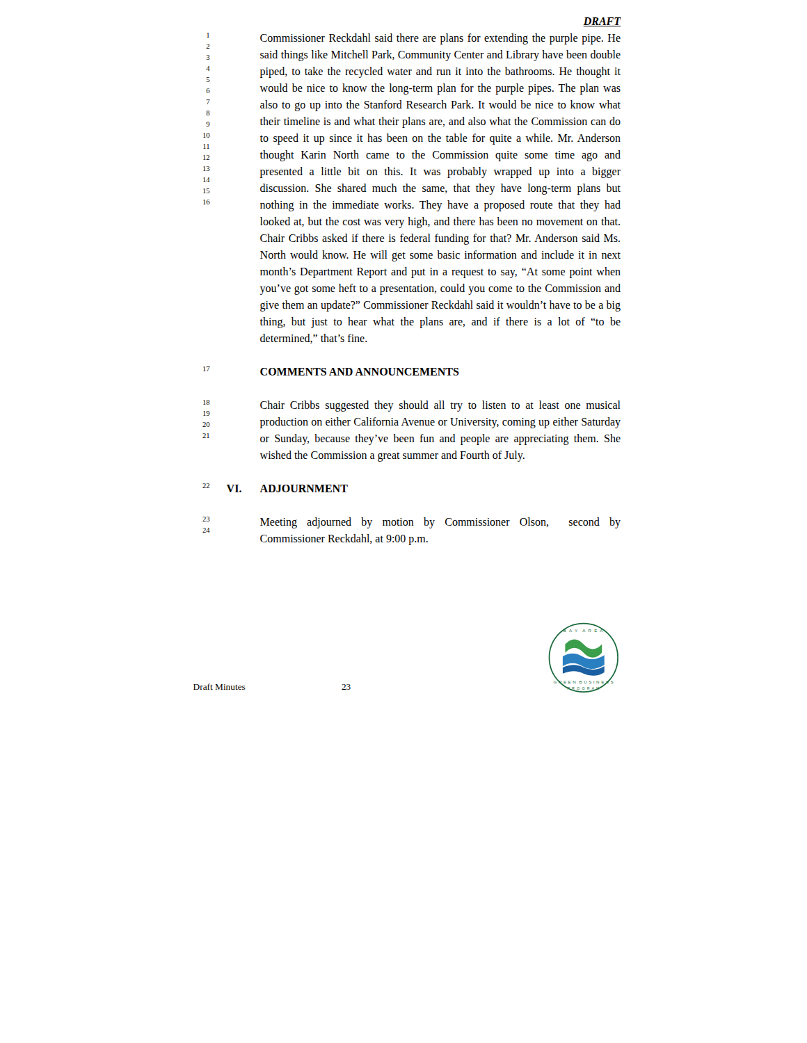DRAFT
1
2
3
4
5
6
7
8
9
10
11
12
13
14
15
16
Commissioner Reckdahl said there are plans for extending the purple pipe. He said things like Mitchell Park, Community Center and Library have been double piped, to take the recycled water and run it into the bathrooms. He thought it would be nice to know the long-term plan for the purple pipes. The plan was also to go up into the Stanford Research Park. It would be nice to know what their timeline is and what their plans are, and also what the Commission can do to speed it up since it has been on the table for quite a while. Mr. Anderson thought Karin North came to the Commission quite some time ago and presented a little bit on this. It was probably wrapped up into a bigger discussion. She shared much the same, that they have long-term plans but nothing in the immediate works. They have a proposed route that they had looked at, but the cost was very high, and there has been no movement on that. Chair Cribbs asked if there is federal funding for that? Mr. Anderson said Ms. North would know. He will get some basic information and include it in next month’s Department Report and put in a request to say, “At some point when you’ve got some heft to a presentation, could you come to the Commission and give them an update?” Commissioner Reckdahl said it wouldn’t have to be a big thing, but just to hear what the plans are, and if there is a lot of “to be determined,” that’s fine.
17
COMMENTS AND ANNOUNCEMENTS
18
19
20
21
Chair Cribbs suggested they should all try to listen to at least one musical production on either California Avenue or University, coming up either Saturday or Sunday, because they’ve been fun and people are appreciating them. She wished the Commission a great summer and Fourth of July.
22
VI. ADJOURNMENT
23
24
Meeting adjourned by motion by Commissioner Olson, second by Commissioner Reckdahl, at 9:00 p.m.
Draft Minutes
23
B A Y A R E A G R E E N B U S I N E S S P R O G R A M